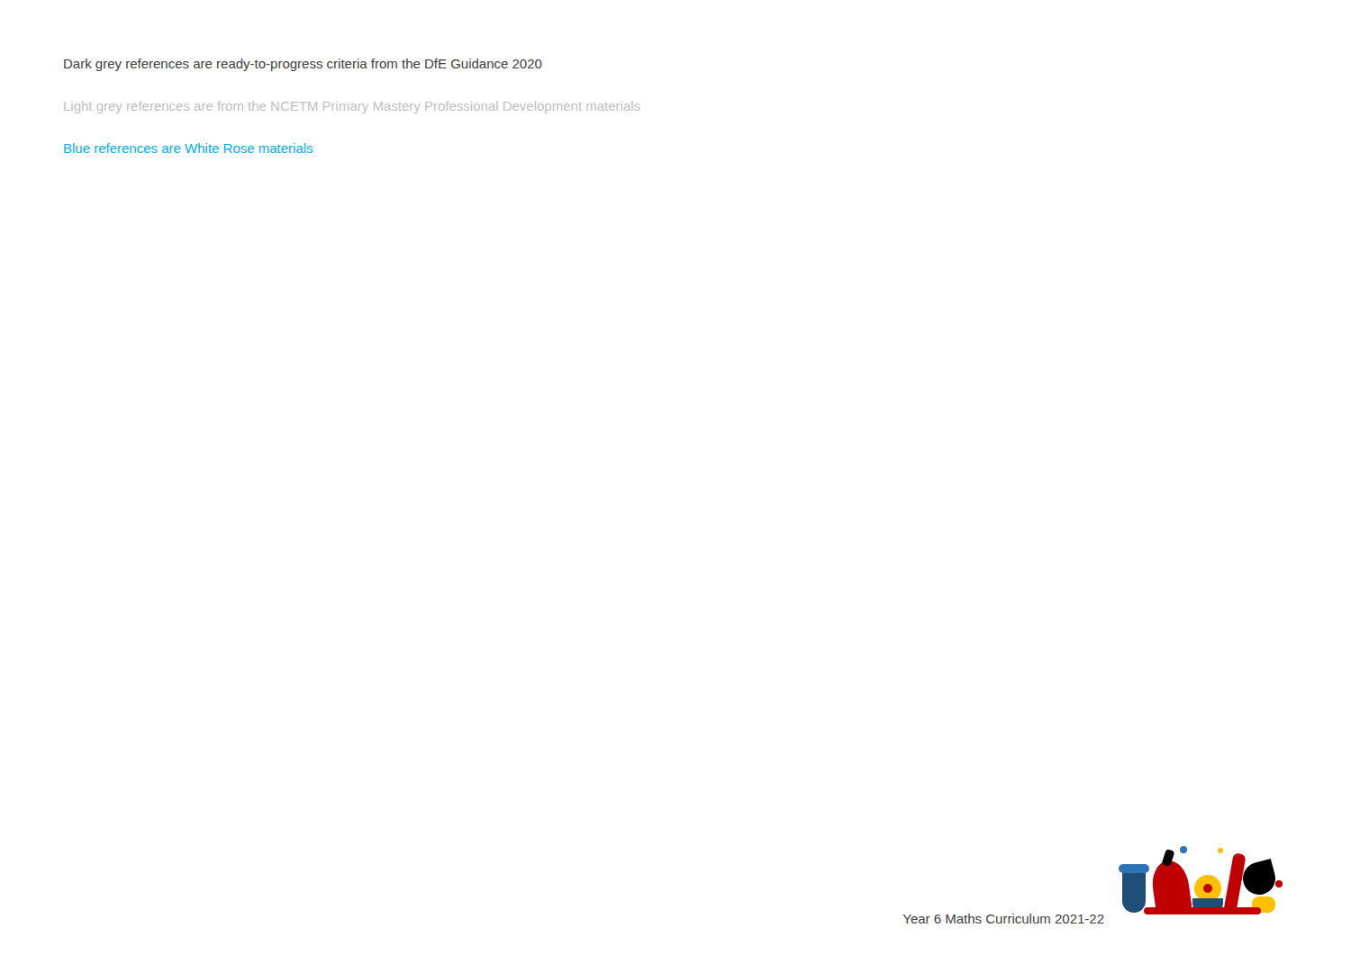Dark grey references are ready-to-progress criteria from the DfE Guidance 2020
Light grey references are from the NCETM Primary Mastery Professional Development materials
Blue references are White Rose materials
Year 6 Maths Curriculum 2021-22